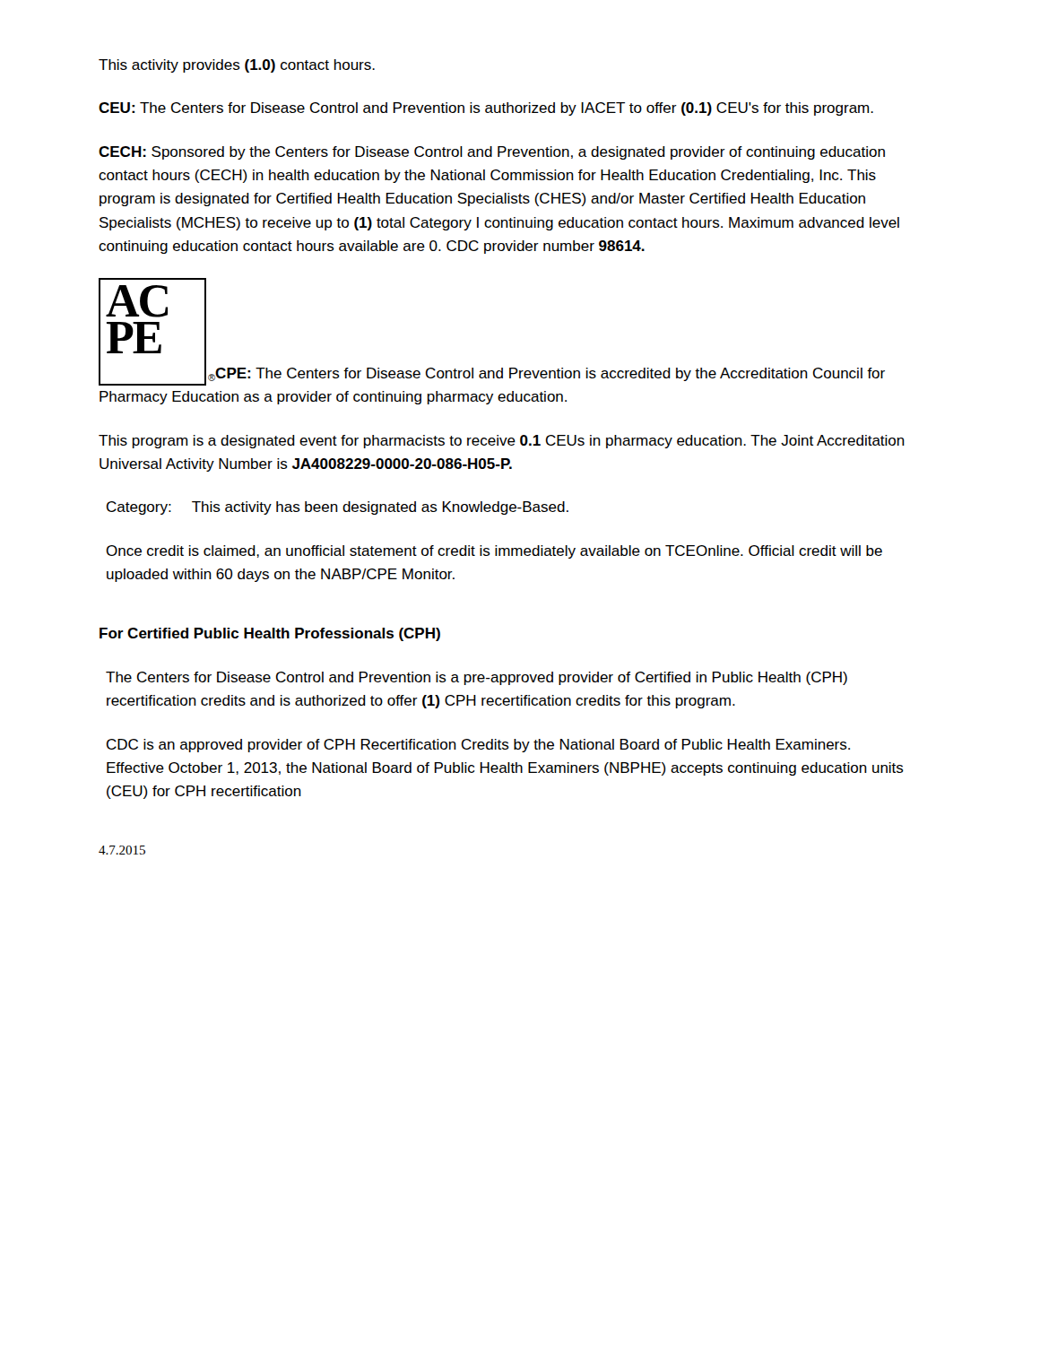This activity provides (1.0) contact hours.
CEU: The Centers for Disease Control and Prevention is authorized by IACET to offer (0.1) CEU's for this program.
CECH: Sponsored by the Centers for Disease Control and Prevention, a designated provider of continuing education contact hours (CECH) in health education by the National Commission for Health Education Credentialing, Inc. This program is designated for Certified Health Education Specialists (CHES) and/or Master Certified Health Education Specialists (MCHES) to receive up to (1) total Category I continuing education contact hours. Maximum advanced level continuing education contact hours available are 0. CDC provider number 98614.
AC PE®CPE: The Centers for Disease Control and Prevention is accredited by the Accreditation Council for Pharmacy Education as a provider of continuing pharmacy education.
This program is a designated event for pharmacists to receive 0.1 CEUs in pharmacy education. The Joint Accreditation Universal Activity Number is JA4008229-0000-20-086-H05-P.
Category: This activity has been designated as Knowledge-Based.
Once credit is claimed, an unofficial statement of credit is immediately available on TCEOnline. Official credit will be uploaded within 60 days on the NABP/CPE Monitor.
For Certified Public Health Professionals (CPH)
The Centers for Disease Control and Prevention is a pre-approved provider of Certified in Public Health (CPH) recertification credits and is authorized to offer (1) CPH recertification credits for this program.
CDC is an approved provider of CPH Recertification Credits by the National Board of Public Health Examiners. Effective October 1, 2013, the National Board of Public Health Examiners (NBPHE) accepts continuing education units (CEU) for CPH recertification
4.7.2015